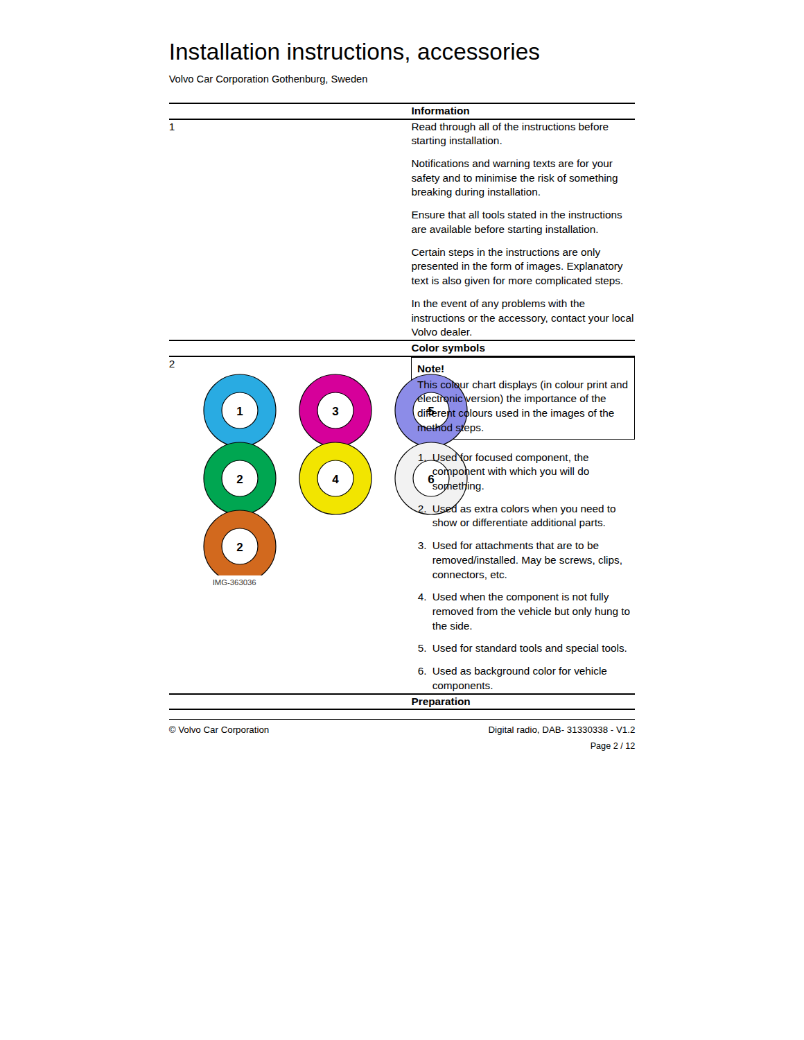Installation instructions, accessories
Volvo Car Corporation Gothenburg, Sweden
| | | Information |
| 1 | | Read through all of the instructions before starting installation. Notifications and warning texts are for your safety and to minimise the risk of something breaking during installation. Ensure that all tools stated in the instructions are available before starting installation. Certain steps in the instructions are only presented in the form of images. Explanatory text is also given for more complicated steps. In the event of any problems with the instructions or the accessory, contact your local Volvo dealer. |
| | | Color symbols |
| 2 | 1 3 5 2 4 6 2 IMG-363036 | Note! This colour chart displays (in colour print and electronic version) the importance of the different colours used in the images of the method steps. Used for focused component, the component with which you will do something. Used as extra colors when you need to show or differentiate additional parts. Used for attachments that are to be removed/installed. May be screws, clips, connectors, etc. Used when the component is not fully removed from the vehicle but only hung to the side. Used for standard tools and special tools. Used as background color for vehicle components. |
| | | Preparation |
© Volvo Car Corporation
Digital radio, DAB- 31330338 - V1.2
Page 2 / 12